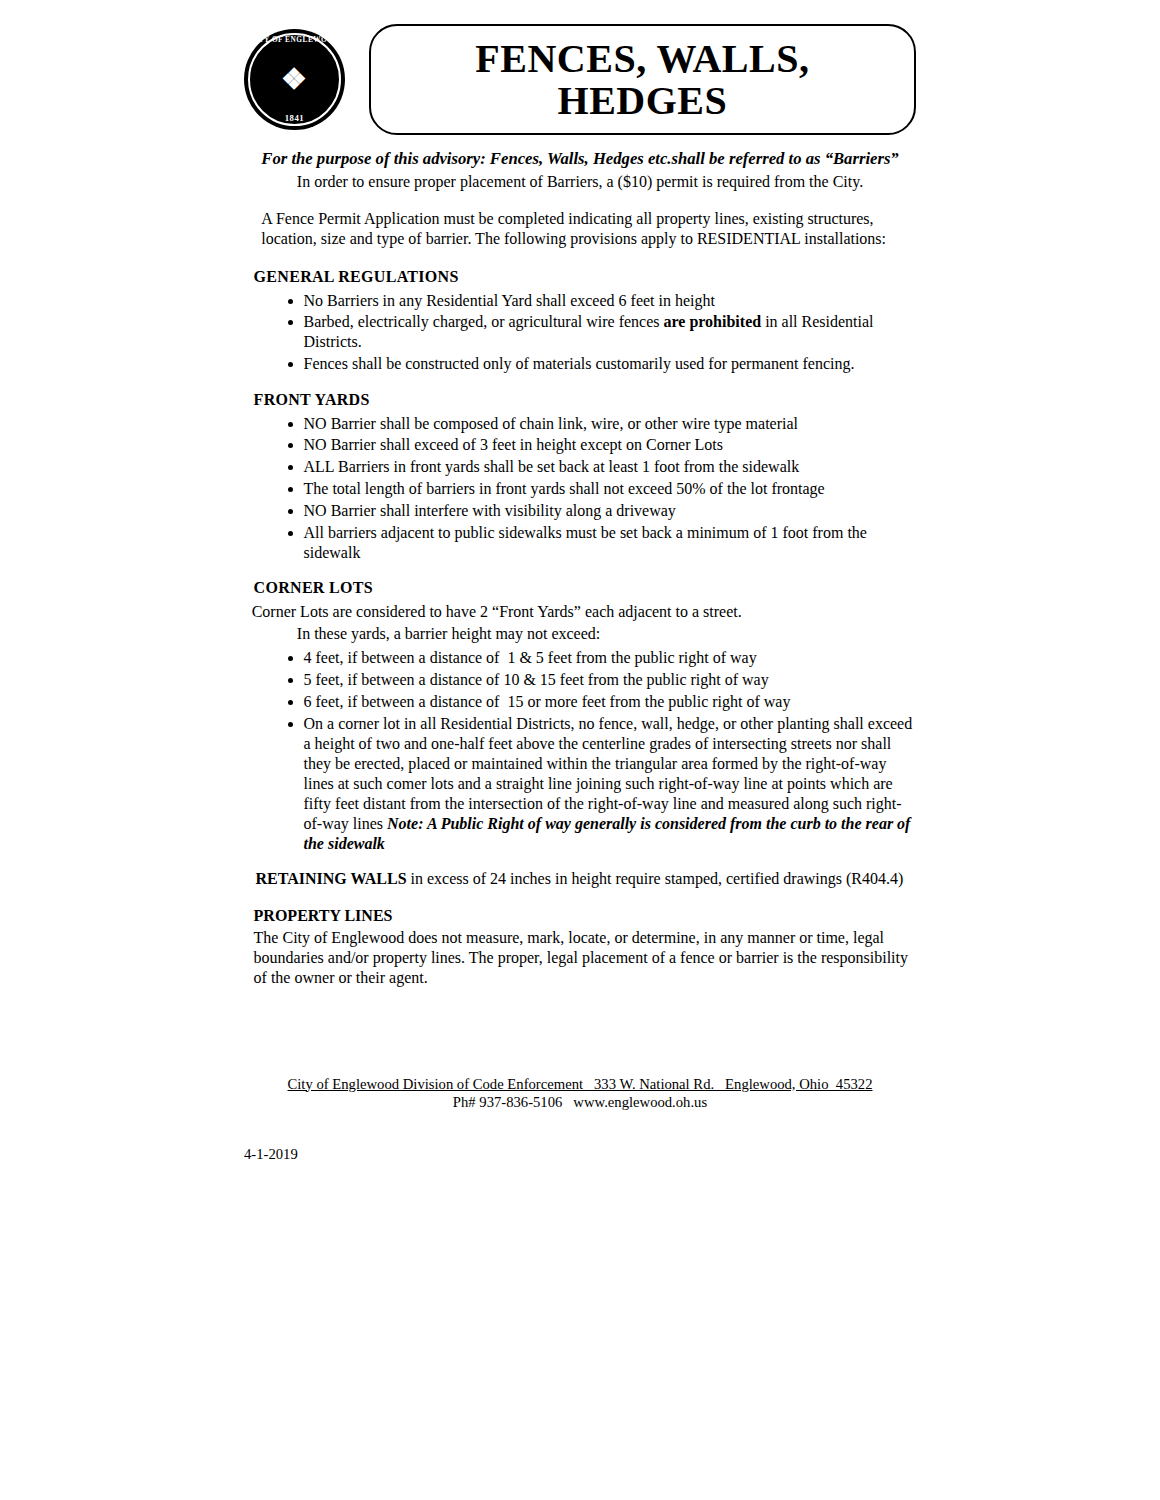CITY OF ENGLEWOOD
❖
1841
★★
FENCES, WALLS, HEDGES
For the purpose of this advisory: Fences, Walls, Hedges etc.shall be referred to as “Barriers”
In order to ensure proper placement of Barriers, a ($10) permit is required from the City.
A Fence Permit Application must be completed indicating all property lines, existing structures, location, size and type of barrier. The following provisions apply to RESIDENTIAL installations:
GENERAL REGULATIONS
No Barriers in any Residential Yard shall exceed 6 feet in height
Barbed, electrically charged, or agricultural wire fences are prohibited in all Residential Districts.
Fences shall be constructed only of materials customarily used for permanent fencing.
FRONT YARDS
NO Barrier shall be composed of chain link, wire, or other wire type material
NO Barrier shall exceed of 3 feet in height except on Corner Lots
ALL Barriers in front yards shall be set back at least 1 foot from the sidewalk
The total length of barriers in front yards shall not exceed 50% of the lot frontage
NO Barrier shall interfere with visibility along a driveway
All barriers adjacent to public sidewalks must be set back a minimum of 1 foot from the sidewalk
CORNER LOTS
Corner Lots are considered to have 2 “Front Yards” each adjacent to a street.
In these yards, a barrier height may not exceed:
4 feet, if between a distance of 1 & 5 feet from the public right of way
5 feet, if between a distance of 10 & 15 feet from the public right of way
6 feet, if between a distance of 15 or more feet from the public right of way
On a corner lot in all Residential Districts, no fence, wall, hedge, or other planting shall exceed a height of two and one-half feet above the centerline grades of intersecting streets nor shall they be erected, placed or maintained within the triangular area formed by the right-of-way lines at such comer lots and a straight line joining such right-of-way line at points which are fifty feet distant from the intersection of the right-of-way line and measured along such right-of-way lines Note: A Public Right of way generally is considered from the curb to the rear of the sidewalk
RETAINING WALLS in excess of 24 inches in height require stamped, certified drawings (R404.4)
PROPERTY LINES
The City of Englewood does not measure, mark, locate, or determine, in any manner or time, legal boundaries and/or property lines. The proper, legal placement of a fence or barrier is the responsibility of the owner or their agent.
City of Englewood Division of Code Enforcement 333 W. National Rd. Englewood, Ohio 45322
Ph# 937-836-5106 www.englewood.oh.us
4-1-2019